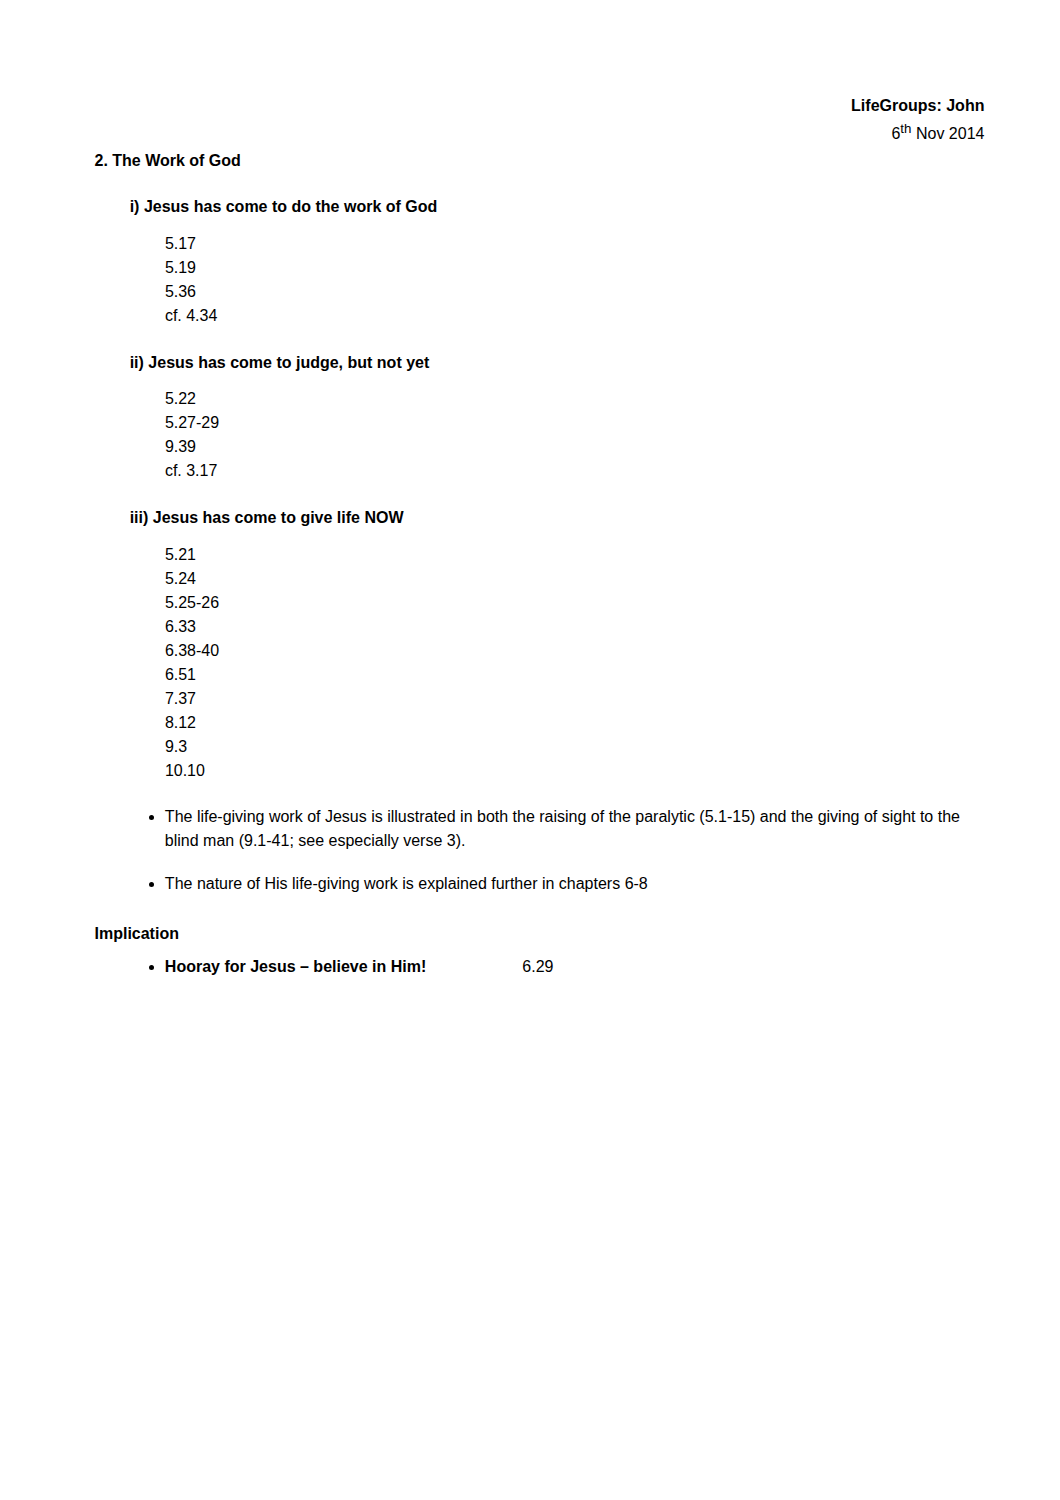LifeGroups: John
6th Nov 2014
2. The Work of God
i) Jesus has come to do the work of God
5.17
5.19
5.36
cf. 4.34
ii) Jesus has come to judge, but not yet
5.22
5.27-29
9.39
cf. 3.17
iii) Jesus has come to give life NOW
5.21
5.24
5.25-26
6.33
6.38-40
6.51
7.37
8.12
9.3
10.10
The life-giving work of Jesus is illustrated in both the raising of the paralytic (5.1-15) and the giving of sight to the blind man (9.1-41; see especially verse 3).
The nature of His life-giving work is explained further in chapters 6-8
Implication
Hooray for Jesus – believe in Him!6.29